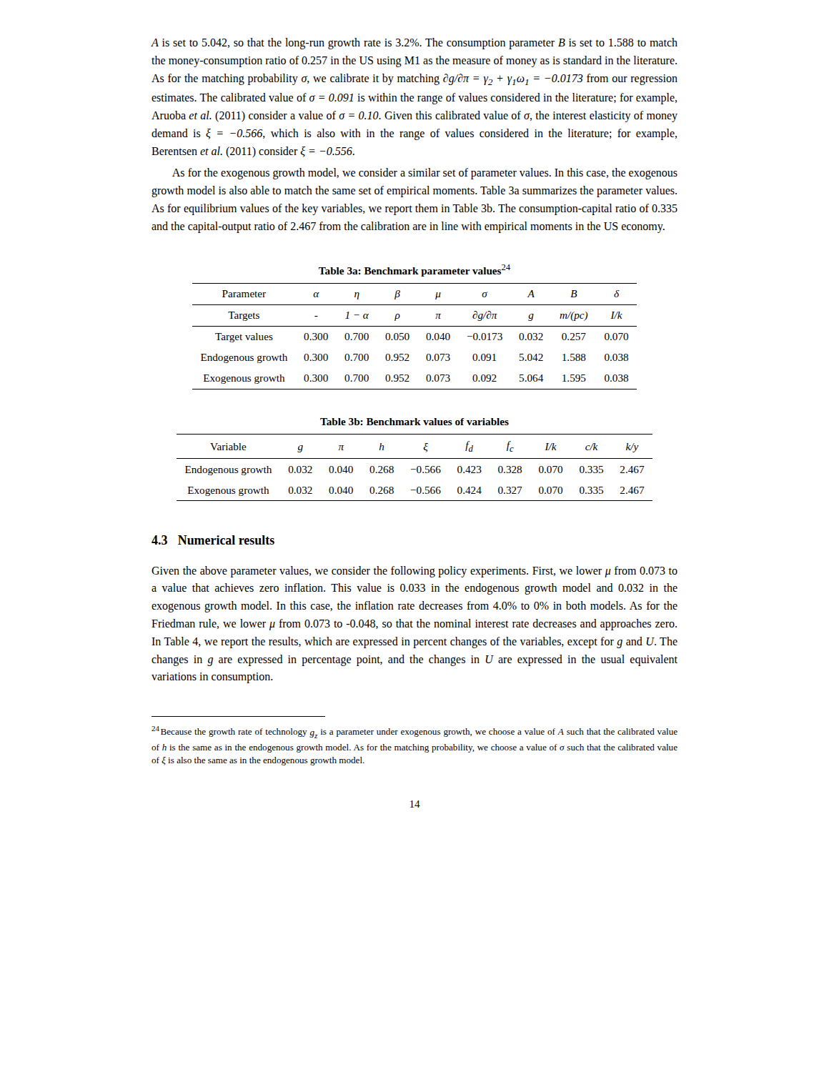A is set to 5.042, so that the long-run growth rate is 3.2%. The consumption parameter B is set to 1.588 to match the money-consumption ratio of 0.257 in the US using M1 as the measure of money as is standard in the literature. As for the matching probability σ, we calibrate it by matching ∂g/∂π = γ2 + γ1ω1 = −0.0173 from our regression estimates. The calibrated value of σ = 0.091 is within the range of values considered in the literature; for example, Aruoba et al. (2011) consider a value of σ = 0.10. Given this calibrated value of σ, the interest elasticity of money demand is ξ = −0.566, which is also with in the range of values considered in the literature; for example, Berentsen et al. (2011) consider ξ = −0.556.
As for the exogenous growth model, we consider a similar set of parameter values. In this case, the exogenous growth model is also able to match the same set of empirical moments. Table 3a summarizes the parameter values. As for equilibrium values of the key variables, we report them in Table 3b. The consumption-capital ratio of 0.335 and the capital-output ratio of 2.467 from the calibration are in line with empirical moments in the US economy.
Table 3a: Benchmark parameter values 24
| Parameter | α | η | β | μ | σ | A | B | δ |
| --- | --- | --- | --- | --- | --- | --- | --- | --- |
| Targets | - | 1 − α | ρ | π | ∂g/∂π | g | m/(pc) | I/k |
| Target values | 0.300 | 0.700 | 0.050 | 0.040 | −0.0173 | 0.032 | 0.257 | 0.070 |
| Endogenous growth | 0.300 | 0.700 | 0.952 | 0.073 | 0.091 | 5.042 | 1.588 | 0.038 |
| Exogenous growth | 0.300 | 0.700 | 0.952 | 0.073 | 0.092 | 5.064 | 1.595 | 0.038 |
Table 3b: Benchmark values of variables
| Variable | g | π | h | ξ | f d | f c | I/k | c/k | k/y |
| --- | --- | --- | --- | --- | --- | --- | --- | --- | --- |
| Endogenous growth | 0.032 | 0.040 | 0.268 | −0.566 | 0.423 | 0.328 | 0.070 | 0.335 | 2.467 |
| Exogenous growth | 0.032 | 0.040 | 0.268 | −0.566 | 0.424 | 0.327 | 0.070 | 0.335 | 2.467 |
4.3 Numerical results
Given the above parameter values, we consider the following policy experiments. First, we lower μ from 0.073 to a value that achieves zero inflation. This value is 0.033 in the endogenous growth model and 0.032 in the exogenous growth model. In this case, the inflation rate decreases from 4.0% to 0% in both models. As for the Friedman rule, we lower μ from 0.073 to -0.048, so that the nominal interest rate decreases and approaches zero. In Table 4, we report the results, which are expressed in percent changes of the variables, except for g and U. The changes in g are expressed in percentage point, and the changes in U are expressed in the usual equivalent variations in consumption.
24Because the growth rate of technology gz is a parameter under exogenous growth, we choose a value of A such that the calibrated value of h is the same as in the endogenous growth model. As for the matching probability, we choose a value of σ such that the calibrated value of ξ is also the same as in the endogenous growth model.
14